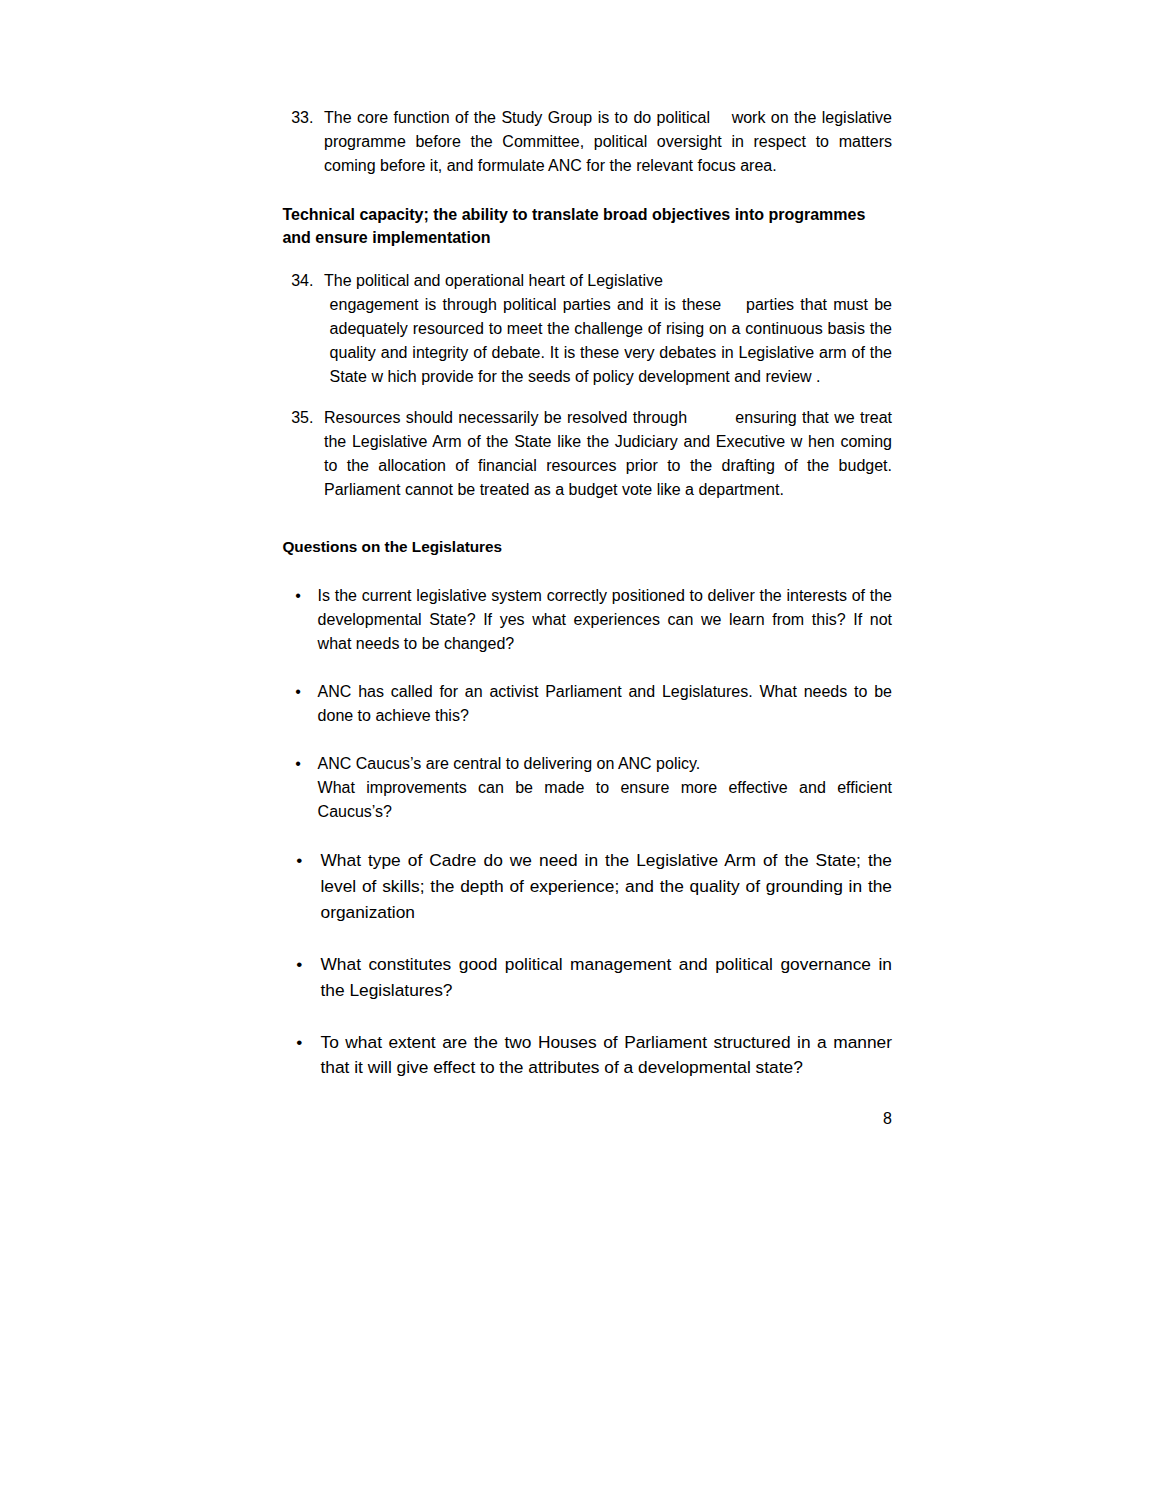33. The core function of the Study Group is to do political work on the legislative programme before the Committee, political oversight in respect to matters coming before it, and formulate ANC for the relevant focus area.
Technical capacity; the ability to translate broad objectives into programmes and ensure implementation
34. The political and operational heart of Legislative
engagement is through political parties and it is these parties that must be adequately resourced to meet the challenge of rising on a continuous basis the quality and integrity of debate. It is these very debates in Legislative arm of the State w hich provide for the seeds of policy development and review .
35. Resources should necessarily be resolved through ensuring that we treat the Legislative Arm of the State like the Judiciary and Executive w hen coming to the allocation of financial resources prior to the drafting of the budget. Parliament cannot be treated as a budget vote like a department.
Questions on the Legislatures
Is the current legislative system correctly positioned to deliver the interests of the developmental State? If yes what experiences can we learn from this? If not what needs to be changed?
ANC has called for an activist Parliament and Legislatures. What needs to be done to achieve this?
ANC Caucus’s are central to delivering on ANC policy.
What improvements can be made to ensure more effective and efficient Caucus’s?
What type of Cadre do we need in the Legislative Arm of the State; the level of skills; the depth of experience; and the quality of grounding in the organization
What constitutes good political management and political governance in the Legislatures?
To what extent are the two Houses of Parliament structured in a manner that it will give effect to the attributes of a developmental state?
8